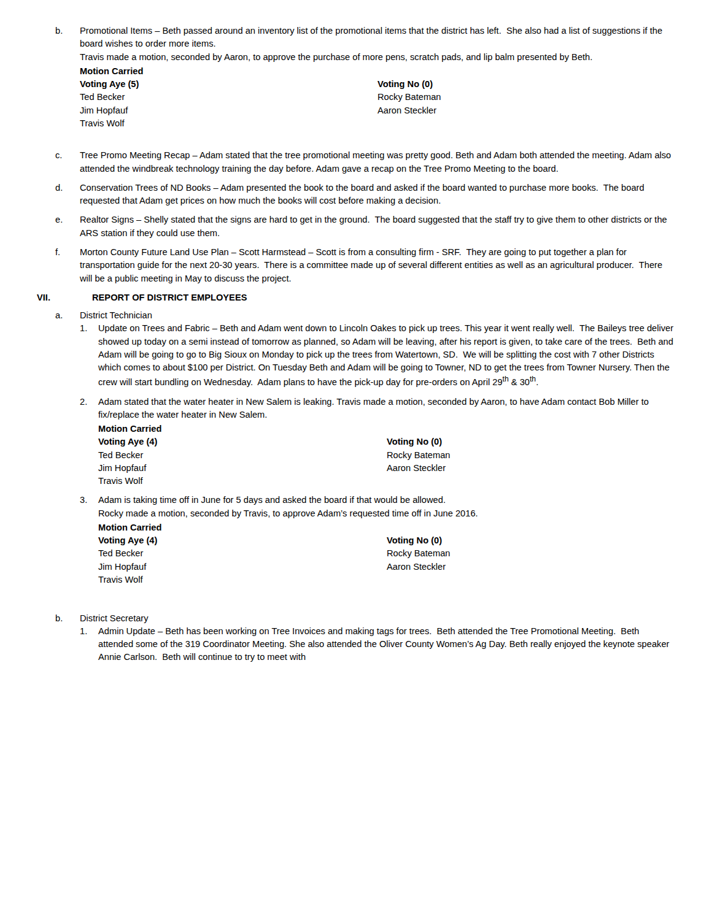b. Promotional Items – Beth passed around an inventory list of the promotional items that the district has left. She also had a list of suggestions if the board wishes to order more items.
Travis made a motion, seconded by Aaron, to approve the purchase of more pens, scratch pads, and lip balm presented by Beth.
Motion Carried
| Voting Aye (5) | Voting No (0) |
| Ted Becker | Rocky Bateman |
| Jim Hopfauf | Aaron Steckler |
| Travis Wolf | |
c. Tree Promo Meeting Recap – Adam stated that the tree promotional meeting was pretty good. Beth and Adam both attended the meeting. Adam also attended the windbreak technology training the day before. Adam gave a recap on the Tree Promo Meeting to the board.
d. Conservation Trees of ND Books – Adam presented the book to the board and asked if the board wanted to purchase more books. The board requested that Adam get prices on how much the books will cost before making a decision.
e. Realtor Signs – Shelly stated that the signs are hard to get in the ground. The board suggested that the staff try to give them to other districts or the ARS station if they could use them.
f. Morton County Future Land Use Plan – Scott Harmstead – Scott is from a consulting firm - SRF. They are going to put together a plan for transportation guide for the next 20-30 years. There is a committee made up of several different entities as well as an agricultural producer. There will be a public meeting in May to discuss the project.
VII. REPORT OF DISTRICT EMPLOYEES
a. District Technician
1. Update on Trees and Fabric – Beth and Adam went down to Lincoln Oakes to pick up trees. This year it went really well. The Baileys tree deliver showed up today on a semi instead of tomorrow as planned, so Adam will be leaving, after his report is given, to take care of the trees. Beth and Adam will be going to go to Big Sioux on Monday to pick up the trees from Watertown, SD. We will be splitting the cost with 7 other Districts which comes to about $100 per District. On Tuesday Beth and Adam will be going to Towner, ND to get the trees from Towner Nursery. Then the crew will start bundling on Wednesday. Adam plans to have the pick-up day for pre-orders on April 29th & 30th.
2. Adam stated that the water heater in New Salem is leaking. Travis made a motion, seconded by Aaron, to have Adam contact Bob Miller to fix/replace the water heater in New Salem.
Motion Carried
| Voting Aye (4) | Voting No (0) |
| Ted Becker | Rocky Bateman |
| Jim Hopfauf | Aaron Steckler |
| Travis Wolf | |
3. Adam is taking time off in June for 5 days and asked the board if that would be allowed.
Rocky made a motion, seconded by Travis, to approve Adam’s requested time off in June 2016.
Motion Carried
| Voting Aye (4) | Voting No (0) |
| Ted Becker | Rocky Bateman |
| Jim Hopfauf | Aaron Steckler |
| Travis Wolf | |
b. District Secretary
1. Admin Update – Beth has been working on Tree Invoices and making tags for trees. Beth attended the Tree Promotional Meeting. Beth attended some of the 319 Coordinator Meeting. She also attended the Oliver County Women’s Ag Day. Beth really enjoyed the keynote speaker Annie Carlson. Beth will continue to try to meet with